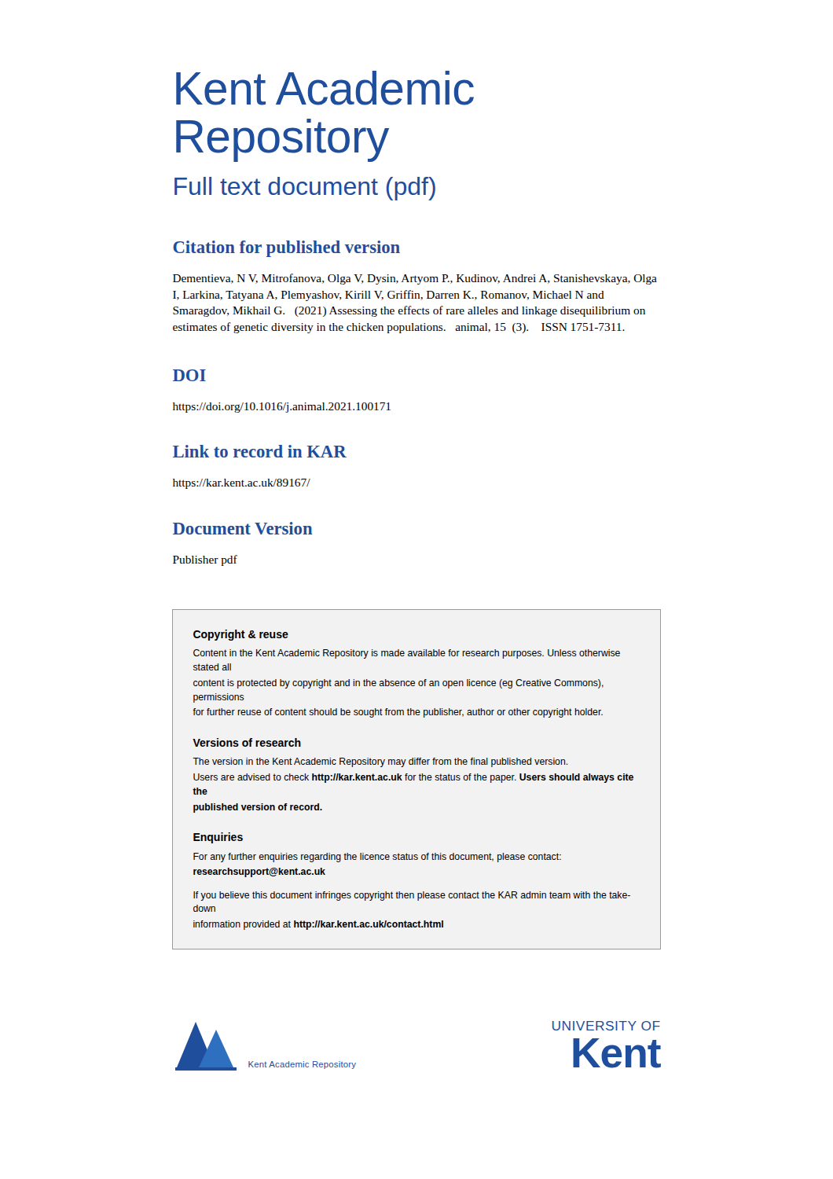Kent Academic Repository
Full text document (pdf)
Citation for published version
Dementieva, N V, Mitrofanova, Olga V, Dysin, Artyom P., Kudinov, Andrei A, Stanishevskaya, Olga I, Larkina, Tatyana A, Plemyashov, Kirill V, Griffin, Darren K., Romanov, Michael N and Smaragdov, Mikhail G. (2021) Assessing the effects of rare alleles and linkage disequilibrium on estimates of genetic diversity in the chicken populations. animal, 15 (3). ISSN 1751-7311.
DOI
https://doi.org/10.1016/j.animal.2021.100171
Link to record in KAR
https://kar.kent.ac.uk/89167/
Document Version
Publisher pdf
Copyright & reuse
Content in the Kent Academic Repository is made available for research purposes. Unless otherwise stated all
content is protected by copyright and in the absence of an open licence (eg Creative Commons), permissions
for further reuse of content should be sought from the publisher, author or other copyright holder.
Versions of research
The version in the Kent Academic Repository may differ from the final published version.
Users are advised to check http://kar.kent.ac.uk for the status of the paper. Users should always cite the
published version of record.
Enquiries
For any further enquiries regarding the licence status of this document, please contact:
researchsupport@kent.ac.uk
If you believe this document infringes copyright then please contact the KAR admin team with the take-down
information provided at http://kar.kent.ac.uk/contact.html
Kent Academic Repository
UNIVERSITY OF
Kent